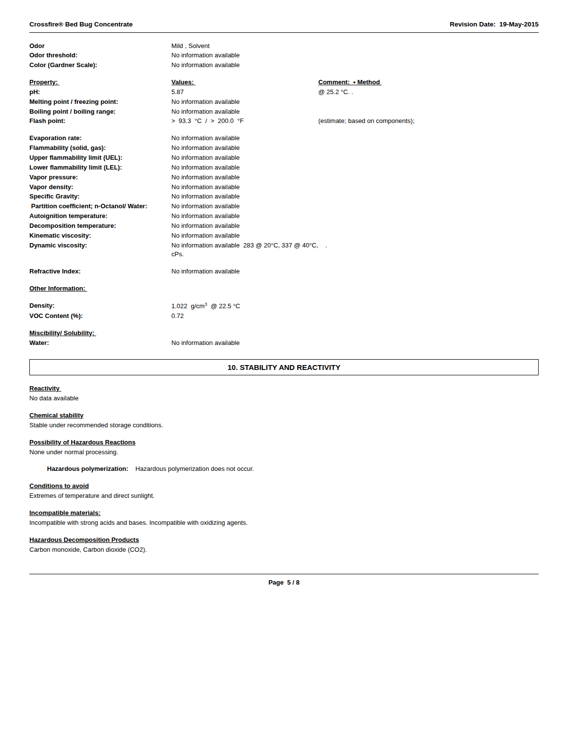Crossfire® Bed Bug Concentrate Revision Date: 19-May-2015
| Odor | Mild , Solvent | |
| Odor threshold: | No information available | |
| Color (Gardner Scale): | No information available | |
| Property: | Values: | Comment: • Method |
| pH: | 5.87 | @ 25.2 °C. . |
| Melting point / freezing point: | No information available | |
| Boiling point / boiling range: | No information available | |
| Flash point: | > 93.3 °C / > 200.0 °F | (estimate; based on components); |
| Evaporation rate: | No information available | |
| Flammability (solid, gas): | No information available | |
| Upper flammability limit (UEL): | No information available | |
| Lower flammability limit (LEL): | No information available | |
| Vapor pressure: | No information available | |
| Vapor density: | No information available | |
| Specific Gravity: | No information available | |
| Partition coefficient; n-Octanol/ Water: | No information available | |
| Autoignition temperature: | No information available | |
| Decomposition temperature: | No information available | |
| Kinematic viscosity: | No information available | |
| Dynamic viscosity: | No information available 283 @ 20°C, 337 @ 40°C, cPs. | . |
| Refractive Index: | No information available | |
| Other Information: | | |
| Density: | 1.022 g/cm 3 @ 22.5 °C | |
| VOC Content (%): | 0.72 | |
| Miscibility/ Solubility: | | |
| Water: | No information available | |
10. STABILITY AND REACTIVITY
Reactivity
No data available
Chemical stability
Stable under recommended storage conditions.
Possibility of Hazardous Reactions
None under normal processing.
Hazardous polymerization: Hazardous polymerization does not occur.
Conditions to avoid
Extremes of temperature and direct sunlight.
Incompatible materials:
Incompatible with strong acids and bases. Incompatible with oxidizing agents.
Hazardous Decomposition Products
Carbon monoxide, Carbon dioxide (CO2).
Page 5 / 8